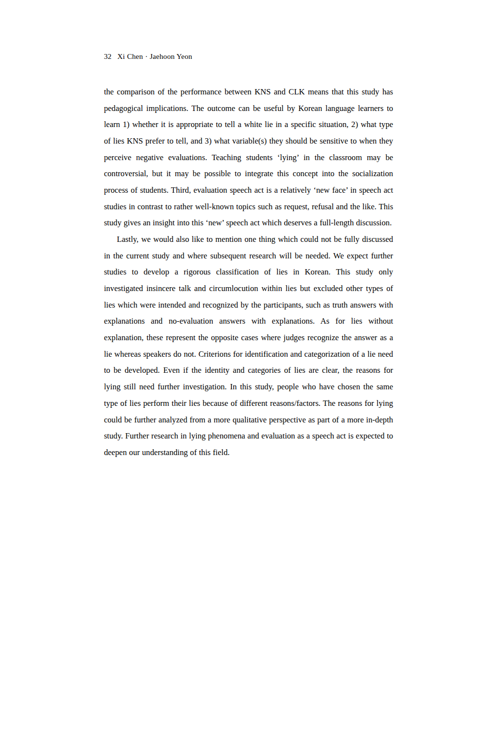32 Xi Chen · Jaehoon Yeon
the comparison of the performance between KNS and CLK means that this study has pedagogical implications. The outcome can be useful by Korean language learners to learn 1) whether it is appropriate to tell a white lie in a specific situation, 2) what type of lies KNS prefer to tell, and 3) what variable(s) they should be sensitive to when they perceive negative evaluations. Teaching students ‘lying’ in the classroom may be controversial, but it may be possible to integrate this concept into the socialization process of students. Third, evaluation speech act is a relatively ‘new face’ in speech act studies in contrast to rather well-known topics such as request, refusal and the like. This study gives an insight into this ‘new’ speech act which deserves a full-length discussion.
Lastly, we would also like to mention one thing which could not be fully discussed in the current study and where subsequent research will be needed. We expect further studies to develop a rigorous classification of lies in Korean. This study only investigated insincere talk and circumlocution within lies but excluded other types of lies which were intended and recognized by the participants, such as truth answers with explanations and no-evaluation answers with explanations. As for lies without explanation, these represent the opposite cases where judges recognize the answer as a lie whereas speakers do not. Criterions for identification and categorization of a lie need to be developed. Even if the identity and categories of lies are clear, the reasons for lying still need further investigation. In this study, people who have chosen the same type of lies perform their lies because of different reasons/factors. The reasons for lying could be further analyzed from a more qualitative perspective as part of a more in-depth study. Further research in lying phenomena and evaluation as a speech act is expected to deepen our understanding of this field.